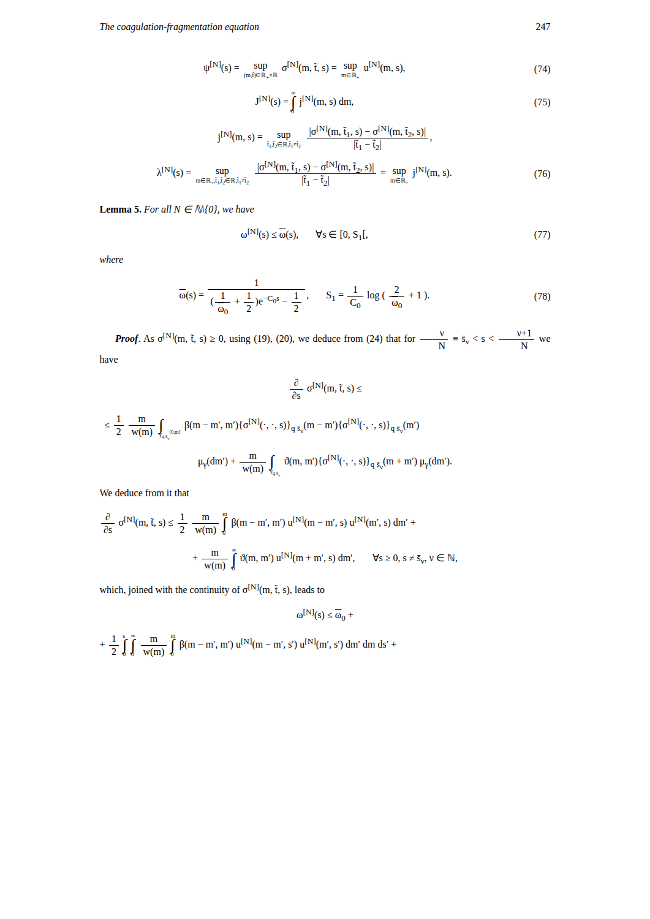The coagulation-fragmentation equation 247
ψ[N](s) = sup(m,t̃)∈ℝ+×ℝ σ[N](m, t̃, s) = sup m∈ℝ+ u[N](m, s),
(74)
J[N](s) = ∞∫0 j[N](m, s) dm,
(75)
j[N](m, s) = sup t̃1,t̃2∈ℝ,t̃1≠t̃2 |σ[N](m, t̃1, s) − σ[N](m, t̃2, s)| |t̃1 − t̃2| ,
λ[N](s) = sup m∈ℝ+,t̃1,t̃2∈ℝ,t̃1≠t̃2 |σ[N](m, t̃1, s) − σ[N](m, t̃2, s)| |t̃1 − t̃2| = sup m∈ℝ+ j[N](m, s).
(76)
Lemma 5. For all N ∈ ℕ\{0}, we have
ω[N](s) ≤ ω(s), ∀s ∈ [0, S1[,
(77)
where
ω(s) = 1 (1 ω0 + 12)e−C0s − 12 , S1 = 1 C0 log ( 2 ω0 + 1 ).
(78)
Proof. As σ[N](m, t̃, s) ≥ 0, using (19), (20), we deduce from (24) that for νN ≡ s̄ν < s < ν+1 N we have
∂∂s σ[N](m, t̃, s) ≤
≤ 12 mw(m) ∫γq s̄ν[0,m] β(m − m′, m′){σ[N](·, ·, s)}q s̄ν(m − m′){σ[N](·, ·, s)}q s̄ν(m′)
μγ(dm′) + mw(m) ∫γq s̄ν ϑ(m, m′){σ[N](·, ·, s)}q s̄ν(m + m′) μγ(dm′).
We deduce from it that
∂∂s σ[N](m, t̃, s) ≤ 12 mw(m) m∫0 β(m − m′, m′) u[N](m − m′, s) u[N](m′, s) dm′ +
+ mw(m) ∞∫0 ϑ(m, m′) u[N](m + m′, s) dm′, ∀s ≥ 0, s ≠ s̄ν, ν ∈ ℕ,
which, joined with the continuity of σ[N](m, t̃, s), leads to
ω[N](s) ≤ ω0 +
+ 12 s∫0 ∞∫0 mw(m) m∫0 β(m − m′, m′) u[N](m − m′, s′) u[N](m′, s′) dm′ dm ds′ +